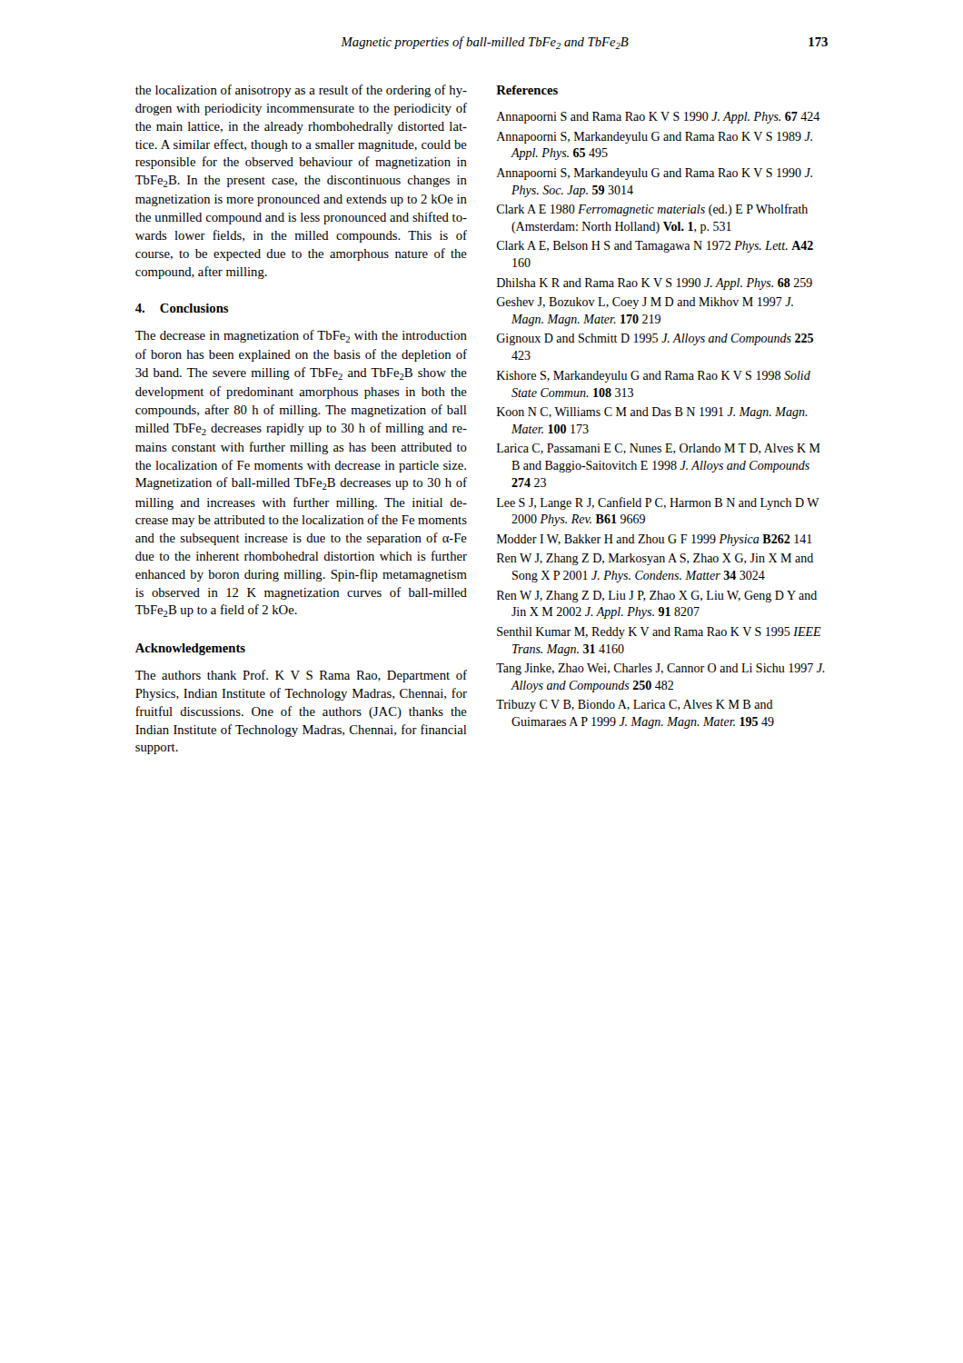Magnetic properties of ball-milled TbFe2 and TbFe2B 173
the localization of anisotropy as a result of the ordering of hydrogen with periodicity incommensurate to the periodicity of the main lattice, in the already rhombohedrally distorted lattice. A similar effect, though to a smaller magnitude, could be responsible for the observed behaviour of magnetization in TbFe2B. In the present case, the discontinuous changes in magnetization is more pronounced and extends up to 2 kOe in the unmilled compound and is less pronounced and shifted towards lower fields, in the milled compounds. This is of course, to be expected due to the amorphous nature of the compound, after milling.
4. Conclusions
The decrease in magnetization of TbFe2 with the introduction of boron has been explained on the basis of the depletion of 3d band. The severe milling of TbFe2 and TbFe2B show the development of predominant amorphous phases in both the compounds, after 80 h of milling. The magnetization of ball milled TbFe2 decreases rapidly up to 30 h of milling and remains constant with further milling as has been attributed to the localization of Fe moments with decrease in particle size. Magnetization of ball-milled TbFe2B decreases up to 30 h of milling and increases with further milling. The initial decrease may be attributed to the localization of the Fe moments and the subsequent increase is due to the separation of α-Fe due to the inherent rhombohedral distortion which is further enhanced by boron during milling. Spin-flip metamagnetism is observed in 12 K magnetization curves of ball-milled TbFe2B up to a field of 2 kOe.
Acknowledgements
The authors thank Prof. K V S Rama Rao, Department of Physics, Indian Institute of Technology Madras, Chennai, for fruitful discussions. One of the authors (JAC) thanks the Indian Institute of Technology Madras, Chennai, for financial support.
References
Annapoorni S and Rama Rao K V S 1990 J. Appl. Phys. 67 424
Annapoorni S, Markandeyulu G and Rama Rao K V S 1989 J. Appl. Phys. 65 495
Annapoorni S, Markandeyulu G and Rama Rao K V S 1990 J. Phys. Soc. Jap. 59 3014
Clark A E 1980 Ferromagnetic materials (ed.) E P Wholfrath (Amsterdam: North Holland) Vol. 1, p. 531
Clark A E, Belson H S and Tamagawa N 1972 Phys. Lett. A42 160
Dhilsha K R and Rama Rao K V S 1990 J. Appl. Phys. 68 259
Geshev J, Bozukov L, Coey J M D and Mikhov M 1997 J. Magn. Magn. Mater. 170 219
Gignoux D and Schmitt D 1995 J. Alloys and Compounds 225 423
Kishore S, Markandeyulu G and Rama Rao K V S 1998 Solid State Commun. 108 313
Koon N C, Williams C M and Das B N 1991 J. Magn. Magn. Mater. 100 173
Larica C, Passamani E C, Nunes E, Orlando M T D, Alves K M B and Baggio-Saitovitch E 1998 J. Alloys and Compounds 274 23
Lee S J, Lange R J, Canfield P C, Harmon B N and Lynch D W 2000 Phys. Rev. B61 9669
Modder I W, Bakker H and Zhou G F 1999 Physica B262 141
Ren W J, Zhang Z D, Markosyan A S, Zhao X G, Jin X M and Song X P 2001 J. Phys. Condens. Matter 34 3024
Ren W J, Zhang Z D, Liu J P, Zhao X G, Liu W, Geng D Y and Jin X M 2002 J. Appl. Phys. 91 8207
Senthil Kumar M, Reddy K V and Rama Rao K V S 1995 IEEE Trans. Magn. 31 4160
Tang Jinke, Zhao Wei, Charles J, Cannor O and Li Sichu 1997 J. Alloys and Compounds 250 482
Tribuzy C V B, Biondo A, Larica C, Alves K M B and Guimaraes A P 1999 J. Magn. Magn. Mater. 195 49